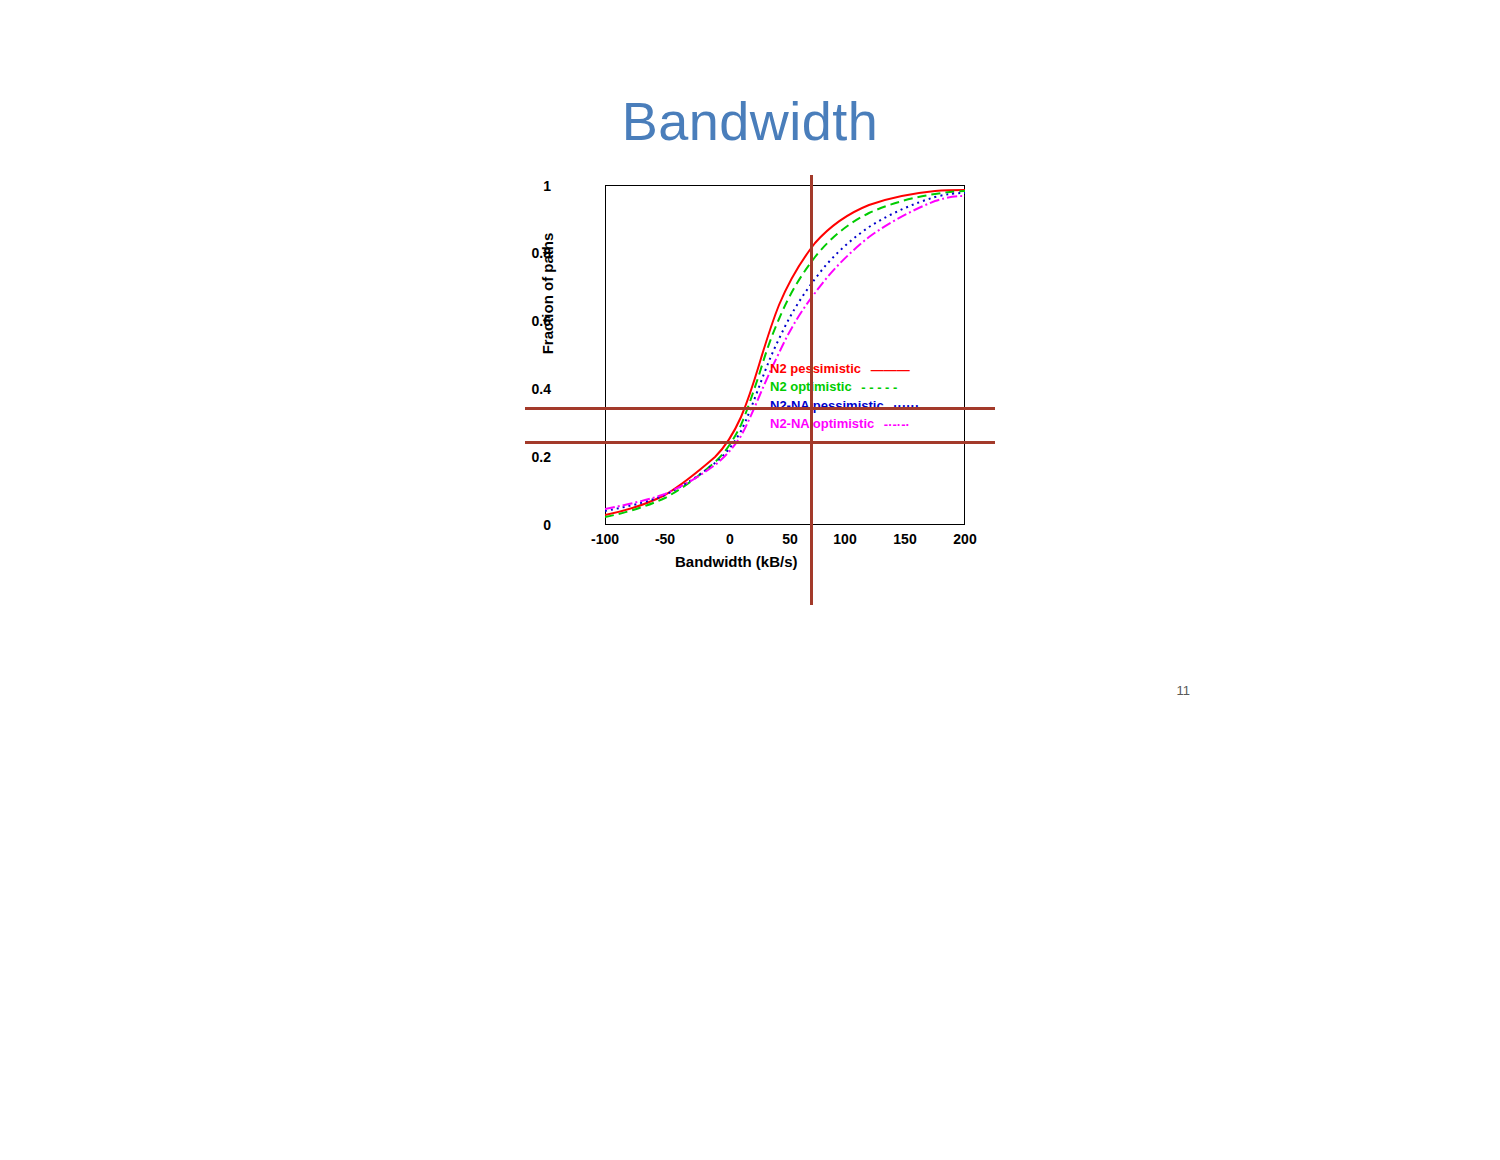Bandwidth
Fraction of paths
Bandwidth (kB/s)
1
0.8
0.6
0.4
0.2
0
-100
-50
0
50
100
150
200
N2 pessimistic ———
N2 optimistic - - - - -
N2-NA pessimistic ······
N2-NA optimistic -·-·-·
11